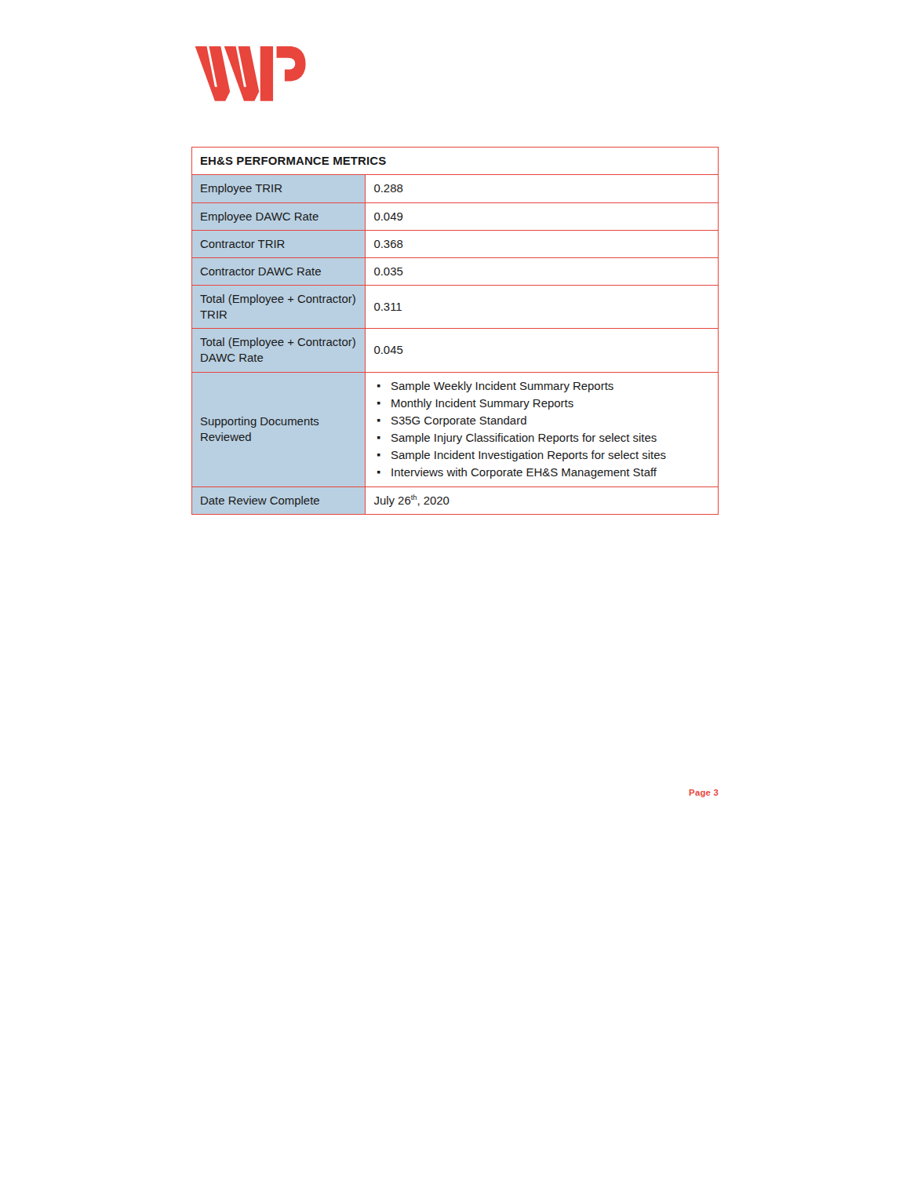| EH&S PERFORMANCE METRICS |
| --- |
| Employee TRIR | 0.288 |
| Employee DAWC Rate | 0.049 |
| Contractor TRIR | 0.368 |
| Contractor DAWC Rate | 0.035 |
| Total (Employee + Contractor) TRIR | 0.311 |
| Total (Employee + Contractor) DAWC Rate | 0.045 |
| Supporting Documents Reviewed | Sample Weekly Incident Summary Reports Monthly Incident Summary Reports S35G Corporate Standard Sample Injury Classification Reports for select sites Sample Incident Investigation Reports for select sites Interviews with Corporate EH&S Management Staff |
| Date Review Complete | July 26 th , 2020 |
Page 3